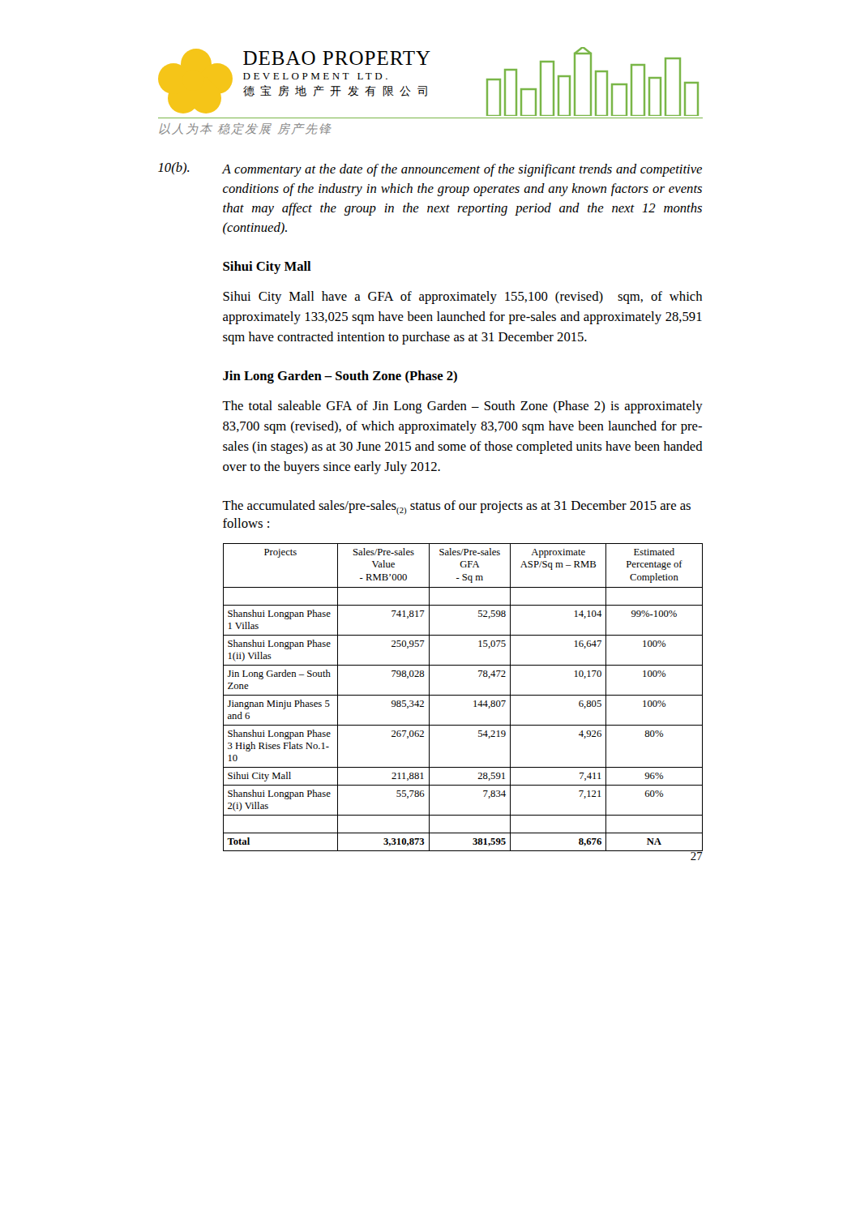DEBAO PROPERTY
DEVELOPMENT LTD.
德 宝 房 地 产 开 发 有 限 公 司
以人为本 稳定发展 房产先锋
10(b).
A commentary at the date of the announcement of the significant trends and competitive conditions of the industry in which the group operates and any known factors or events that may affect the group in the next reporting period and the next 12 months (continued).
Sihui City Mall
Sihui City Mall have a GFA of approximately 155,100 (revised) sqm, of which approximately 133,025 sqm have been launched for pre-sales and approximately 28,591 sqm have contracted intention to purchase as at 31 December 2015.
Jin Long Garden – South Zone (Phase 2)
The total saleable GFA of Jin Long Garden – South Zone (Phase 2) is approximately 83,700 sqm (revised), of which approximately 83,700 sqm have been launched for pre-sales (in stages) as at 30 June 2015 and some of those completed units have been handed over to the buyers since early July 2012.
The accumulated sales/pre-sales(2) status of our projects as at 31 December 2015 are as follows :
| Projects | Sales/Pre-sales Value - RMB’000 | Sales/Pre-sales GFA - Sq m | Approximate ASP/Sq m – RMB | Estimated Percentage of Completion |
| --- | --- | --- | --- | --- |
| Shanshui Longpan Phase 1 Villas | 741,817 | 52,598 | 14,104 | 99%-100% |
| Shanshui Longpan Phase 1(ii) Villas | 250,957 | 15,075 | 16,647 | 100% |
| Jin Long Garden – South Zone | 798,028 | 78,472 | 10,170 | 100% |
| Jiangnan Minju Phases 5 and 6 | 985,342 | 144,807 | 6,805 | 100% |
| Shanshui Longpan Phase 3 High Rises Flats No.1-10 | 267,062 | 54,219 | 4,926 | 80% |
| Sihui City Mall | 211,881 | 28,591 | 7,411 | 96% |
| Shanshui Longpan Phase 2(i) Villas | 55,786 | 7,834 | 7,121 | 60% |
| Total | 3,310,873 | 381,595 | 8,676 | NA |
27